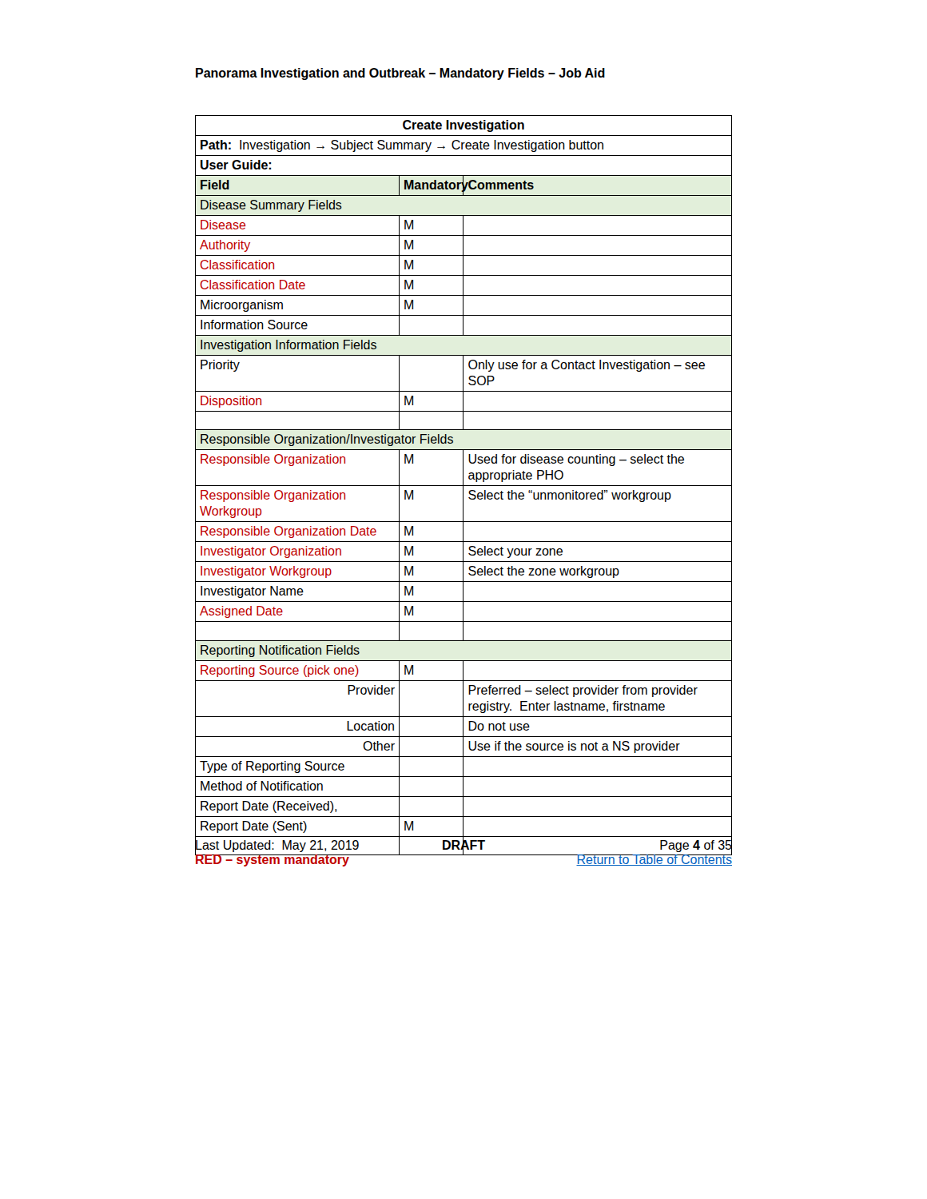Panorama Investigation and Outbreak – Mandatory Fields – Job Aid
| Create Investigation |
| Path: Investigation → Subject Summary → Create Investigation button |
| User Guide: |
| Field | Mandatory | Comments |
| Disease Summary Fields |
| Disease | M | |
| Authority | M | |
| Classification | M | |
| Classification Date | M | |
| Microorganism | M | |
| Information Source | | |
| Investigation Information Fields |
| Priority | | Only use for a Contact Investigation – see SOP |
| Disposition | M | |
| Responsible Organization/Investigator Fields |
| Responsible Organization | M | Used for disease counting – select the appropriate PHO |
| Responsible Organization Workgroup | M | Select the “unmonitored” workgroup |
| Responsible Organization Date | M | |
| Investigator Organization | M | Select your zone |
| Investigator Workgroup | M | Select the zone workgroup |
| Investigator Name | M | |
| Assigned Date | M | |
| Reporting Notification Fields |
| Reporting Source (pick one) | M | |
| Provider | | Preferred – select provider from provider registry. Enter lastname, firstname |
| Location | | Do not use |
| Other | | Use if the source is not a NS provider |
| Type of Reporting Source | | |
| Method of Notification | | |
| Report Date (Received), | | |
| Report Date (Sent) | M | |
| Last Updated: May 21, 2019 | DRAFT | Page 4 of 35 |
| RED – system mandatory | | Return to Table of Contents |